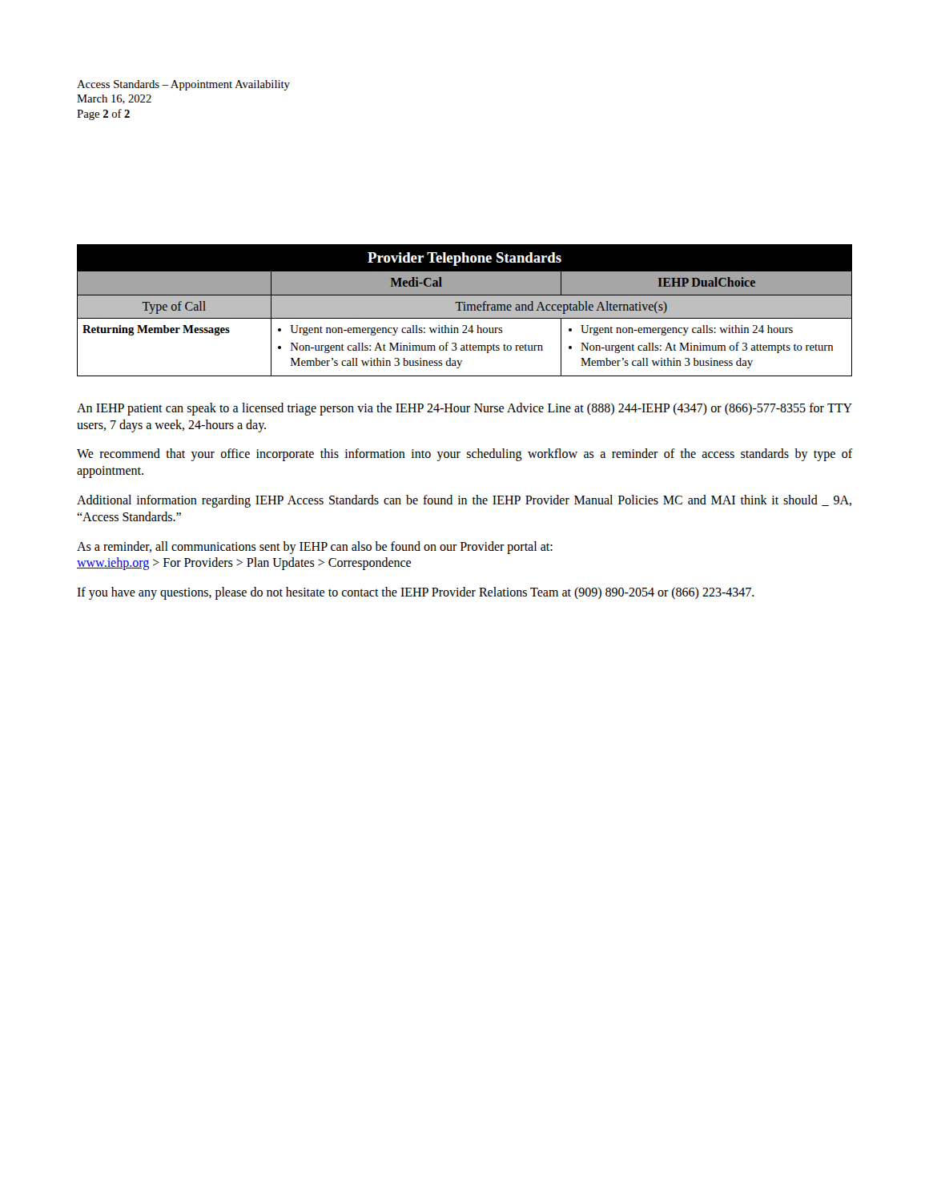Access Standards – Appointment Availability
March 16, 2022
Page 2 of 2
| Provider Telephone Standards |
| | Medi-Cal | IEHP DualChoice |
| Type of Call | Timeframe and Acceptable Alternative(s) |
| Returning Member Messages | Urgent non-emergency calls: within 24 hours Non-urgent calls: At Minimum of 3 attempts to return Member’s call within 3 business day | Urgent non-emergency calls: within 24 hours Non-urgent calls: At Minimum of 3 attempts to return Member’s call within 3 business day |
An IEHP patient can speak to a licensed triage person via the IEHP 24-Hour Nurse Advice Line at (888) 244-IEHP (4347) or (866)-577-8355 for TTY users, 7 days a week, 24-hours a day.
We recommend that your office incorporate this information into your scheduling workflow as a reminder of the access standards by type of appointment.
Additional information regarding IEHP Access Standards can be found in the IEHP Provider Manual Policies MC and MAI think it should _ 9A, “Access Standards.”
As a reminder, all communications sent by IEHP can also be found on our Provider portal at:
www.iehp.org > For Providers > Plan Updates > Correspondence
If you have any questions, please do not hesitate to contact the IEHP Provider Relations Team at (909) 890-2054 or (866) 223-4347.